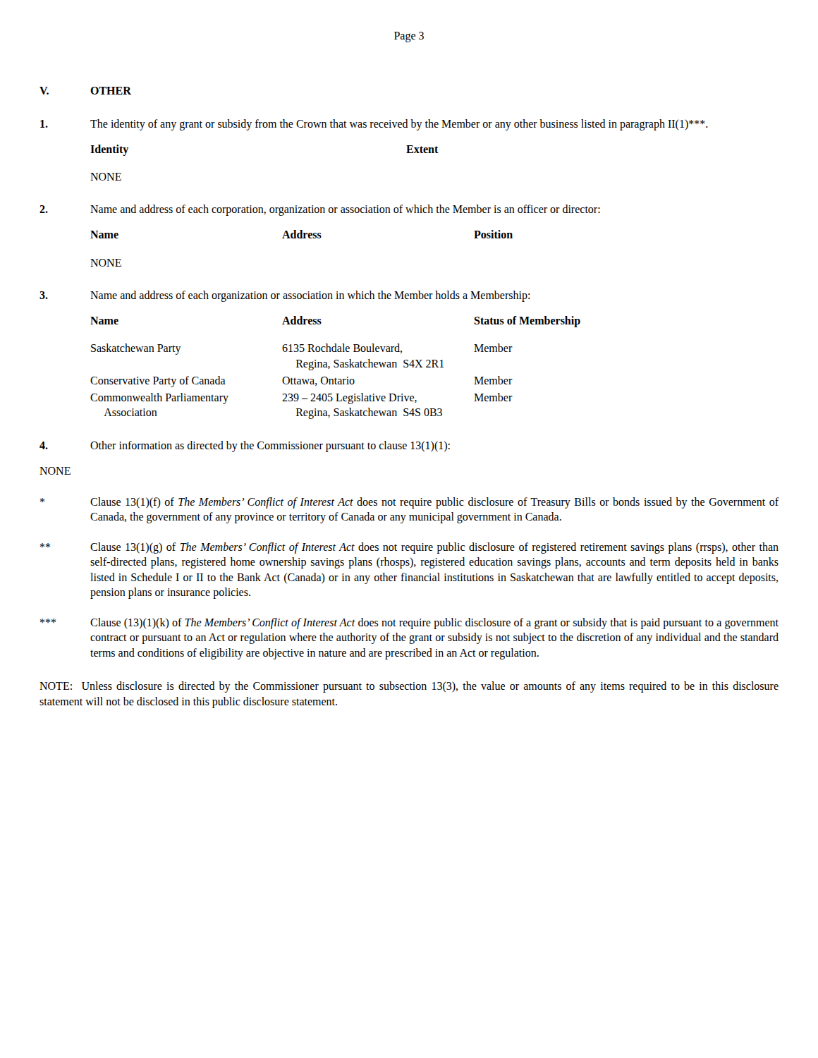Page 3
V. OTHER
1.
The identity of any grant or subsidy from the Crown that was received by the Member or any other business listed in paragraph II(1)***.
| Identity | Extent |
| --- | --- |
| NONE | |
2.
Name and address of each corporation, organization or association of which the Member is an officer or director:
| Name | Address | Position |
| --- | --- | --- |
| NONE | | |
3.
Name and address of each organization or association in which the Member holds a Membership:
| Name | Address | Status of Membership |
| --- | --- | --- |
| Saskatchewan Party | 6135 Rochdale Boulevard, Regina, Saskatchewan S4X 2R1 | Member |
| Conservative Party of Canada | Ottawa, Ontario | Member |
| Commonwealth Parliamentary Association | 239 – 2405 Legislative Drive, Regina, Saskatchewan S4S 0B3 | Member |
4.
Other information as directed by the Commissioner pursuant to clause 13(1)(1):
NONE
*
Clause 13(1)(f) of The Members’ Conflict of Interest Act does not require public disclosure of Treasury Bills or bonds issued by the Government of Canada, the government of any province or territory of Canada or any municipal government in Canada.
**
Clause 13(1)(g) of The Members’ Conflict of Interest Act does not require public disclosure of registered retirement savings plans (rrsps), other than self-directed plans, registered home ownership savings plans (rhosps), registered education savings plans, accounts and term deposits held in banks listed in Schedule I or II to the Bank Act (Canada) or in any other financial institutions in Saskatchewan that are lawfully entitled to accept deposits, pension plans or insurance policies.
***
Clause (13)(1)(k) of The Members’ Conflict of Interest Act does not require public disclosure of a grant or subsidy that is paid pursuant to a government contract or pursuant to an Act or regulation where the authority of the grant or subsidy is not subject to the discretion of any individual and the standard terms and conditions of eligibility are objective in nature and are prescribed in an Act or regulation.
NOTE: Unless disclosure is directed by the Commissioner pursuant to subsection 13(3), the value or amounts of any items required to be in this disclosure statement will not be disclosed in this public disclosure statement.